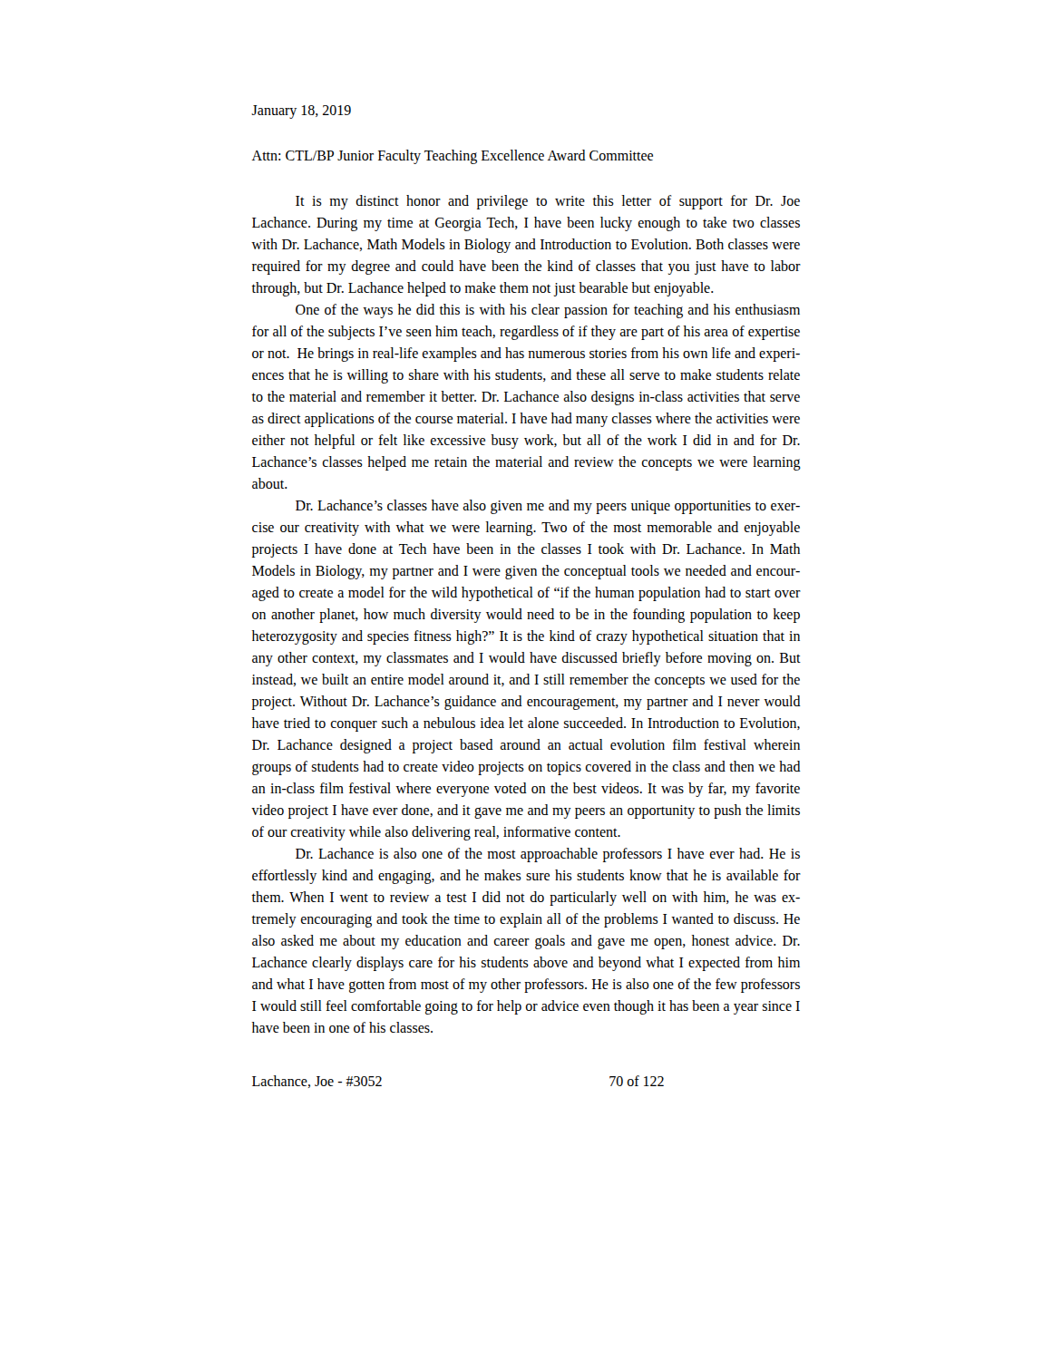January 18, 2019
Attn: CTL/BP Junior Faculty Teaching Excellence Award Committee
It is my distinct honor and privilege to write this letter of support for Dr. Joe Lachance. During my time at Georgia Tech, I have been lucky enough to take two classes with Dr. Lachance, Math Models in Biology and Introduction to Evolution. Both classes were required for my degree and could have been the kind of classes that you just have to labor through, but Dr. Lachance helped to make them not just bearable but enjoyable.
One of the ways he did this is with his clear passion for teaching and his enthusiasm for all of the subjects I’ve seen him teach, regardless of if they are part of his area of expertise or not. He brings in real-life examples and has numerous stories from his own life and experiences that he is willing to share with his students, and these all serve to make students relate to the material and remember it better. Dr. Lachance also designs in-class activities that serve as direct applications of the course material. I have had many classes where the activities were either not helpful or felt like excessive busy work, but all of the work I did in and for Dr. Lachance’s classes helped me retain the material and review the concepts we were learning about.
Dr. Lachance’s classes have also given me and my peers unique opportunities to exercise our creativity with what we were learning. Two of the most memorable and enjoyable projects I have done at Tech have been in the classes I took with Dr. Lachance. In Math Models in Biology, my partner and I were given the conceptual tools we needed and encouraged to create a model for the wild hypothetical of “if the human population had to start over on another planet, how much diversity would need to be in the founding population to keep heterozygosity and species fitness high?” It is the kind of crazy hypothetical situation that in any other context, my classmates and I would have discussed briefly before moving on. But instead, we built an entire model around it, and I still remember the concepts we used for the project. Without Dr. Lachance’s guidance and encouragement, my partner and I never would have tried to conquer such a nebulous idea let alone succeeded. In Introduction to Evolution, Dr. Lachance designed a project based around an actual evolution film festival wherein groups of students had to create video projects on topics covered in the class and then we had an in-class film festival where everyone voted on the best videos. It was by far, my favorite video project I have ever done, and it gave me and my peers an opportunity to push the limits of our creativity while also delivering real, informative content.
Dr. Lachance is also one of the most approachable professors I have ever had. He is effortlessly kind and engaging, and he makes sure his students know that he is available for them. When I went to review a test I did not do particularly well on with him, he was extremely encouraging and took the time to explain all of the problems I wanted to discuss. He also asked me about my education and career goals and gave me open, honest advice. Dr. Lachance clearly displays care for his students above and beyond what I expected from him and what I have gotten from most of my other professors. He is also one of the few professors I would still feel comfortable going to for help or advice even though it has been a year since I have been in one of his classes.
Lachance, Joe - #3052 70 of 122